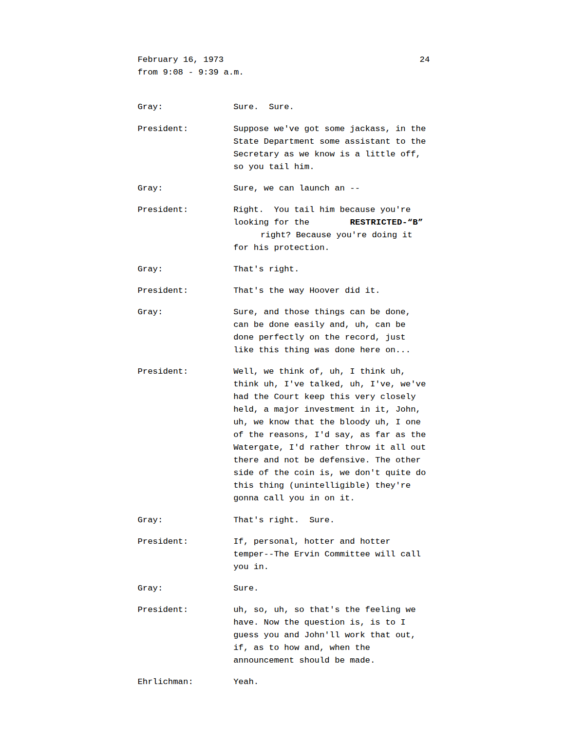February 16, 1973
from 9:08 - 9:39 a.m.
24
| Gray: | Sure. Sure. |
| President: | Suppose we've got some jackass, in the State Department some assistant to the Secretary as we know is a little off, so you tail him. |
| Gray: | Sure, we can launch an -- |
| President: | Right. You tail him because you're looking for the RESTRICTED-“B” right? Because you're doing it for his protection. |
| Gray: | That's right. |
| President: | That's the way Hoover did it. |
| Gray: | Sure, and those things can be done, can be done easily and, uh, can be done perfectly on the record, just like this thing was done here on... |
| President: | Well, we think of, uh, I think uh, think uh, I've talked, uh, I've, we've had the Court keep this very closely held, a major investment in it, John, uh, we know that the bloody uh, I one of the reasons, I'd say, as far as the Watergate, I'd rather throw it all out there and not be defensive. The other side of the coin is, we don't quite do this thing (unintelligible) they're gonna call you in on it. |
| Gray: | That's right. Sure. |
| President: | If, personal, hotter and hotter temper--The Ervin Committee will call you in. |
| Gray: | Sure. |
| President: | uh, so, uh, so that's the feeling we have. Now the question is, is to I guess you and John'll work that out, if, as to how and, when the announcement should be made. |
| Ehrlichman: | Yeah. |